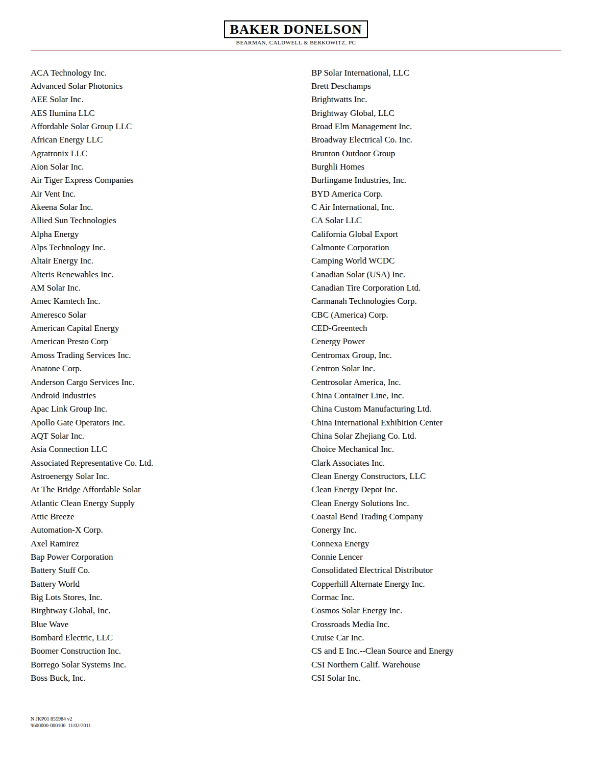BAKER DONELSON
BEARMAN, CALDWELL & BERKOWITZ, PC
ACA Technology Inc.
Advanced Solar Photonics
AEE Solar Inc.
AES Ilumina LLC
Affordable Solar Group LLC
African Energy LLC
Agratronix LLC
Aion Solar Inc.
Air Tiger Express Companies
Air Vent Inc.
Akeena Solar Inc.
Allied Sun Technologies
Alpha Energy
Alps Technology Inc.
Altair Energy Inc.
Alteris Renewables Inc.
AM Solar Inc.
Amec Kamtech Inc.
Ameresco Solar
American Capital Energy
American Presto Corp
Amoss Trading Services Inc.
Anatone Corp.
Anderson Cargo Services Inc.
Android Industries
Apac Link Group Inc.
Apollo Gate Operators Inc.
AQT Solar Inc.
Asia Connection LLC
Associated Representative Co. Ltd.
Astroenergy Solar Inc.
At The Bridge Affordable Solar
Atlantic Clean Energy Supply
Attic Breeze
Automation-X Corp.
Axel Ramirez
Bap Power Corporation
Battery Stuff Co.
Battery World
Big Lots Stores, Inc.
Birghtway Global, Inc.
Blue Wave
Bombard Electric, LLC
Boomer Construction Inc.
Borrego Solar Systems Inc.
Boss Buck, Inc.
BP Solar International, LLC
Brett Deschamps
Brightwatts Inc.
Brightway Global, LLC
Broad Elm Management Inc.
Broadway Electrical Co. Inc.
Brunton Outdoor Group
Burghli Homes
Burlingame Industries, Inc.
BYD America Corp.
C Air International, Inc.
CA Solar LLC
California Global Export
Calmonte Corporation
Camping World WCDC
Canadian Solar (USA) Inc.
Canadian Tire Corporation Ltd.
Carmanah Technologies Corp.
CBC (America) Corp.
CED-Greentech
Cenergy Power
Centromax Group, Inc.
Centron Solar Inc.
Centrosolar America, Inc.
China Container Line, Inc.
China Custom Manufacturing Ltd.
China International Exhibition Center
China Solar Zhejiang Co. Ltd.
Choice Mechanical Inc.
Clark Associates Inc.
Clean Energy Constructors, LLC
Clean Energy Depot Inc.
Clean Energy Solutions Inc.
Coastal Bend Trading Company
Conergy Inc.
Connexa Energy
Connie Lencer
Consolidated Electrical Distributor
Copperhill Alternate Energy Inc.
Cormac Inc.
Cosmos Solar Energy Inc.
Crossroads Media Inc.
Cruise Car Inc.
CS and E Inc.--Clean Source and Energy
CSI Northern Calif. Warehouse
CSI Solar Inc.
N JKP01 855984 v2
9600000-000100 11/02/2011